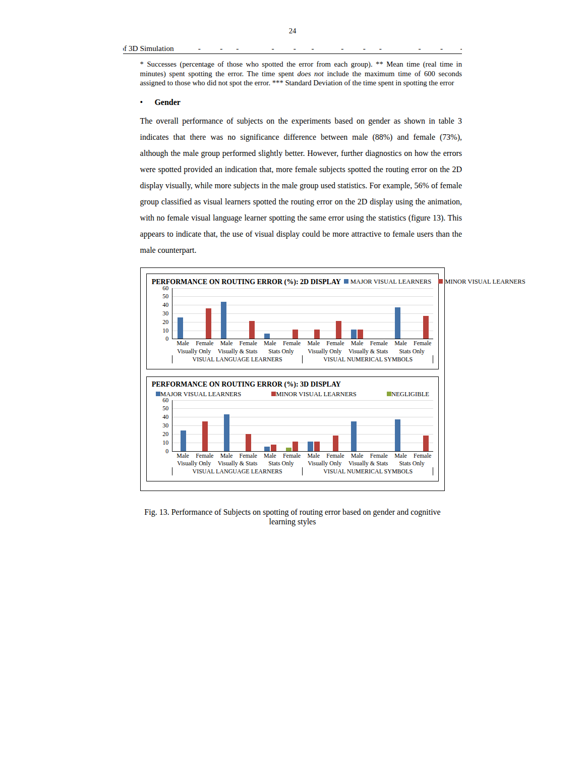24
xperience of 3D Simulation
- - - - - - - - - - - -
* Successes (percentage of those who spotted the error from each group). ** Mean time (real time in minutes) spent spotting the error. The time spent does not include the maximum time of 600 seconds assigned to those who did not spot the error. *** Standard Deviation of the time spent in spotting the error
Gender
The overall performance of subjects on the experiments based on gender as shown in table 3 indicates that there was no significance difference between male (88%) and female (73%), although the male group performed slightly better. However, further diagnostics on how the errors were spotted provided an indication that, more female subjects spotted the routing error on the 2D display visually, while more subjects in the male group used statistics. For example, 56% of female group classified as visual learners spotted the routing error on the 2D display using the animation, with no female visual language learner spotting the same error using the statistics (figure 13). This appears to indicate that, the use of visual display could be more attractive to female users than the male counterpart.
PERFORMANCE ON ROUTING ERROR (%): 2D DISPLAY
MAJOR VISUAL LEARNERS MINOR VISUAL LEARNERS
60 50 40 30 20 10 0
Male
Female
Male
Female
Male
Female
Male
Female
Male
Female
Male
Female
Visually Only
Visually & Stats
Stats Only
Visually Only
Visually & Stats
Stats Only
VISUAL LANGUAGE LEARNERS
VISUAL NUMERICAL SYMBOLS
PERFORMANCE ON ROUTING ERROR (%): 3D DISPLAY
MAJOR VISUAL LEARNERS MINOR VISUAL LEARNERS NEGLIGIBLE
60 50 40 30 20 10 0
Male
Female
Male
Female
Male
Female
Male
Female
Male
Female
Male
Female
Visually Only
Visually & Stats
Stats Only
Visually Only
Visually & Stats
Stats Only
VISUAL LANGUAGE LEARNERS
VISUAL NUMERICAL SYMBOLS
Fig. 13. Performance of Subjects on spotting of routing error based on gender and cognitive learning styles